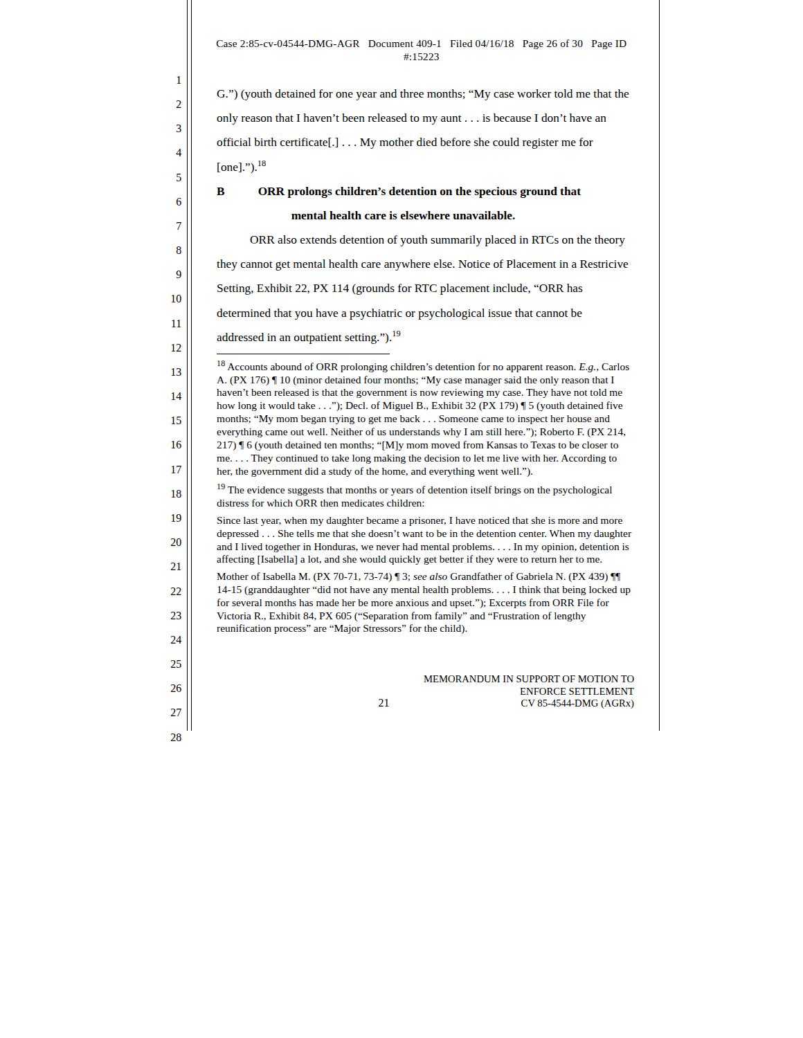Case 2:85-cv-04544-DMG-AGR Document 409-1 Filed 04/16/18 Page 26 of 30 Page ID
#:15223
1
2
3
4
5
6
7
8
9
10
11
12
13
14
15
16
17
18
19
20
21
22
23
24
25
26
27
28
G.”) (youth detained for one year and three months; “My case worker told me that the
only reason that I haven’t been released to my aunt . . . is because I don’t have an
official birth certificate[.] . . . My mother died before she could register me for
[one].”).18
BORR prolongs children’s detention on the specious ground that
mental health care is elsewhere unavailable.
ORR also extends detention of youth summarily placed in RTCs on the theory
they cannot get mental health care anywhere else. Notice of Placement in a Restricive
Setting, Exhibit 22, PX 114 (grounds for RTC placement include, “ORR has
determined that you have a psychiatric or psychological issue that cannot be
addressed in an outpatient setting.”).19
18 Accounts abound of ORR prolonging children’s detention for no apparent reason. E.g., Carlos A. (PX 176) ¶ 10 (minor detained four months; “My case manager said the only reason that I haven’t been released is that the government is now reviewing my case. They have not told me how long it would take . . .”); Decl. of Miguel B., Exhibit 32 (PX 179) ¶ 5 (youth detained five months; “My mom began trying to get me back . . . Someone came to inspect her house and everything came out well. Neither of us understands why I am still here.”); Roberto F. (PX 214, 217) ¶ 6 (youth detained ten months; “[M]y mom moved from Kansas to Texas to be closer to me. . . . They continued to take long making the decision to let me live with her. According to her, the government did a study of the home, and everything went well.”).
19 The evidence suggests that months or years of detention itself brings on the psychological distress for which ORR then medicates children:
Since last year, when my daughter became a prisoner, I have noticed that she is more and more depressed . . . She tells me that she doesn’t want to be in the detention center. When my daughter and I lived together in Honduras, we never had mental problems. . . . In my opinion, detention is affecting [Isabella] a lot, and she would quickly get better if they were to return her to me.
Mother of Isabella M. (PX 70-71, 73-74) ¶ 3; see also Grandfather of Gabriela N. (PX 439) ¶¶ 14-15 (granddaughter “did not have any mental health problems. . . . I think that being locked up for several months has made her be more anxious and upset.”); Excerpts from ORR File for Victoria R., Exhibit 84, PX 605 (“Separation from family” and “Frustration of lengthy reunification process” are “Major Stressors” for the child).
21
MEMORANDUM IN SUPPORT OF MOTION TO
ENFORCE SETTLEMENT
CV 85-4544-DMG (AGRx)